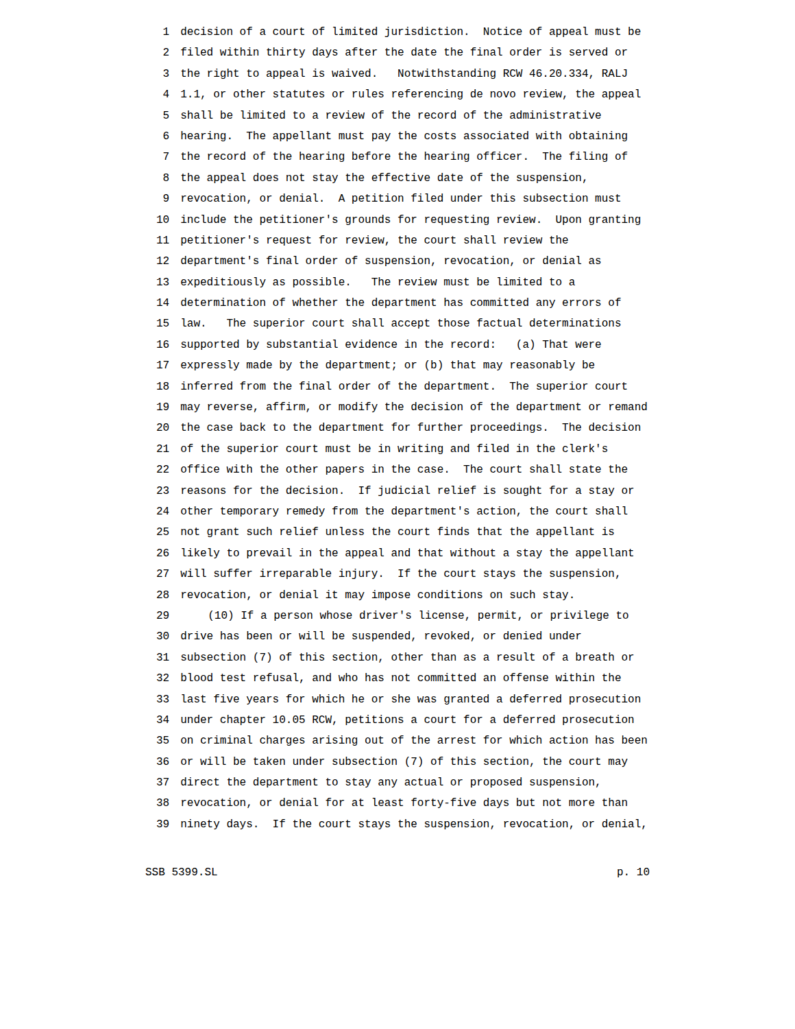decision of a court of limited jurisdiction. Notice of appeal must be
filed within thirty days after the date the final order is served or
the right to appeal is waived. Notwithstanding RCW 46.20.334, RALJ
1.1, or other statutes or rules referencing de novo review, the appeal
shall be limited to a review of the record of the administrative
hearing. The appellant must pay the costs associated with obtaining
the record of the hearing before the hearing officer. The filing of
the appeal does not stay the effective date of the suspension,
revocation, or denial. A petition filed under this subsection must
include the petitioner's grounds for requesting review. Upon granting
petitioner's request for review, the court shall review the
department's final order of suspension, revocation, or denial as
expeditiously as possible. The review must be limited to a
determination of whether the department has committed any errors of
law. The superior court shall accept those factual determinations
supported by substantial evidence in the record: (a) That were
expressly made by the department; or (b) that may reasonably be
inferred from the final order of the department. The superior court
may reverse, affirm, or modify the decision of the department or remand
the case back to the department for further proceedings. The decision
of the superior court must be in writing and filed in the clerk's
office with the other papers in the case. The court shall state the
reasons for the decision. If judicial relief is sought for a stay or
other temporary remedy from the department's action, the court shall
not grant such relief unless the court finds that the appellant is
likely to prevail in the appeal and that without a stay the appellant
will suffer irreparable injury. If the court stays the suspension,
revocation, or denial it may impose conditions on such stay.
(10) If a person whose driver's license, permit, or privilege to
drive has been or will be suspended, revoked, or denied under
subsection (7) of this section, other than as a result of a breath or
blood test refusal, and who has not committed an offense within the
last five years for which he or she was granted a deferred prosecution
under chapter 10.05 RCW, petitions a court for a deferred prosecution
on criminal charges arising out of the arrest for which action has been
or will be taken under subsection (7) of this section, the court may
direct the department to stay any actual or proposed suspension,
revocation, or denial for at least forty-five days but not more than
ninety days. If the court stays the suspension, revocation, or denial,
SSB 5399.SL p. 10